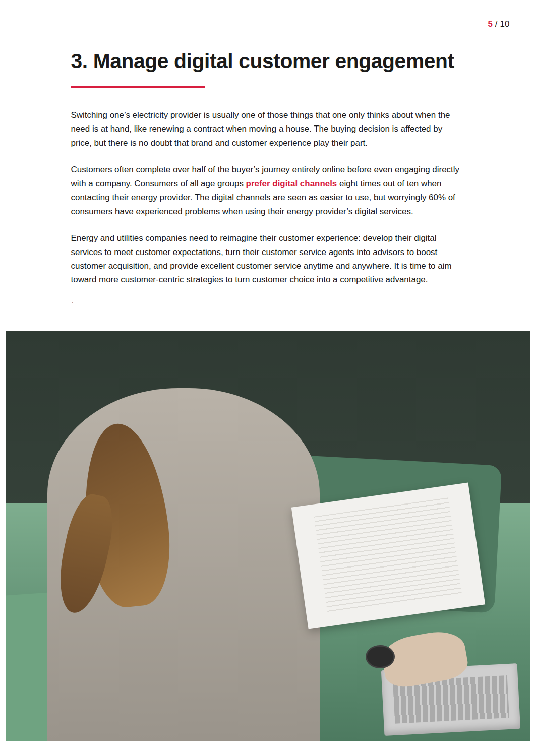5 / 10
3. Manage digital customer engagement
Switching one’s electricity provider is usually one of those things that one only thinks about when the need is at hand, like renewing a contract when moving a house. The buying decision is affected by price, but there is no doubt that brand and customer experience play their part.
Customers often complete over half of the buyer’s journey entirely online before even engaging directly with a company. Consumers of all age groups prefer digital channels eight times out of ten when contacting their energy provider. The digital channels are seen as easier to use, but worryingly 60% of consumers have experienced problems when using their energy provider’s digital services.
Energy and utilities companies need to reimagine their customer experience: develop their digital services to meet customer expectations, turn their customer service agents into advisors to boost customer acquisition, and provide excellent customer service anytime and anywhere. It is time to aim toward more customer-centric strategies to turn customer choice into a competitive advantage.
´